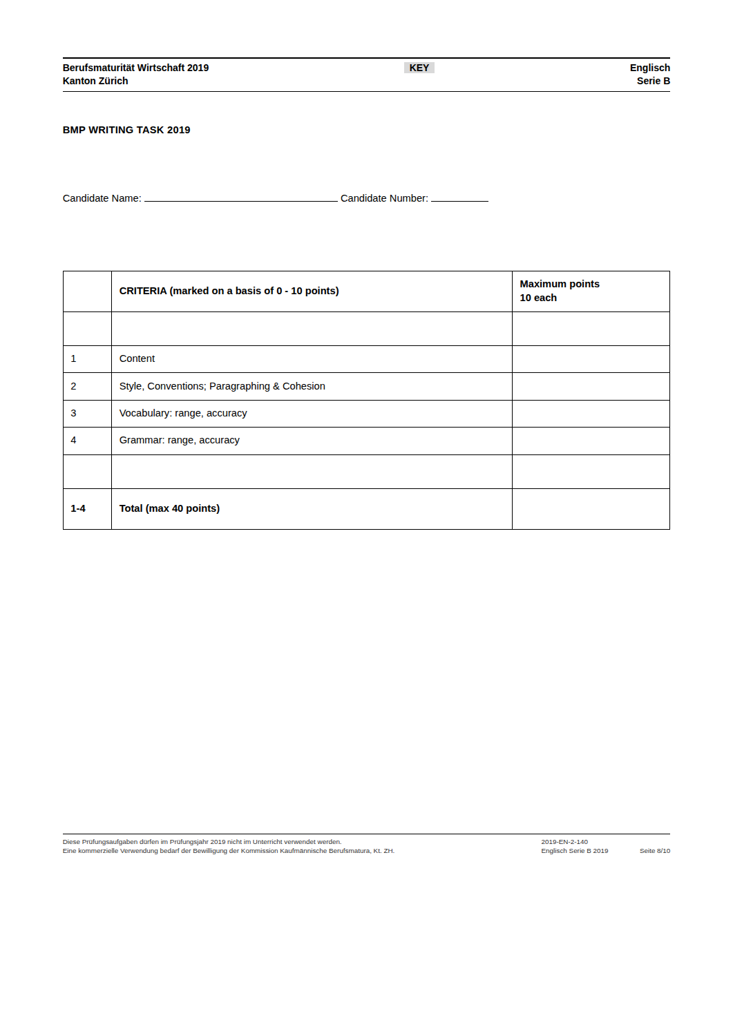Berufsmaturität Wirtschaft 2019 KEY Englisch
Kanton Zürich Serie B
BMP WRITING TASK 2019
Candidate Name: Candidate Number:
| | CRITERIA (marked on a basis of 0 - 10 points) | Maximum points 10 each |
| --- | --- | --- |
| 1 | Content | |
| 2 | Style, Conventions; Paragraphing & Cohesion | |
| 3 | Vocabulary: range, accuracy | |
| 4 | Grammar: range, accuracy | |
| 1-4 | Total (max 40 points) | |
Diese Prüfungsaufgaben dürfen im Prüfungsjahr 2019 nicht im Unterricht verwendet werden.
Eine kommerzielle Verwendung bedarf der Bewilligung der Kommission Kaufmännische Berufsmatura, Kt. ZH.
2019-EN-2-140
Englisch Serie B 2019 Seite 8/10